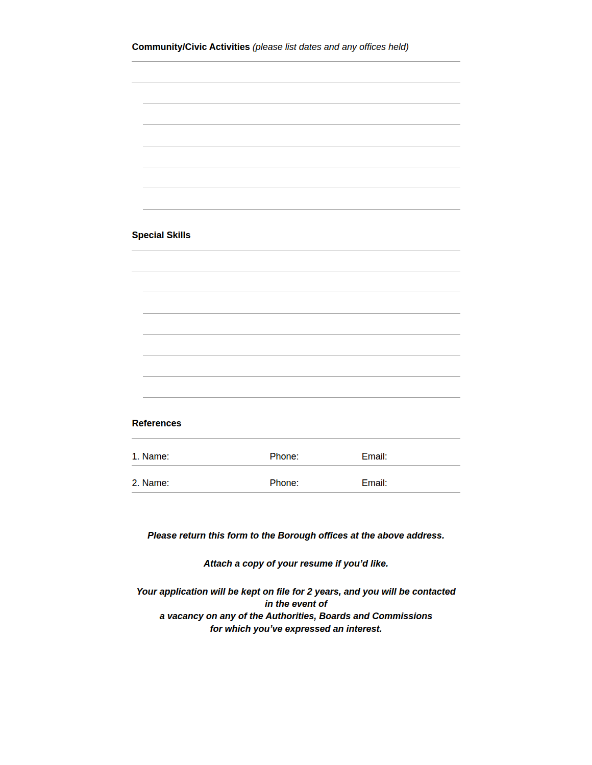Community/Civic Activities (please list dates and any offices held)
Special Skills
References
| 1. Name: | Phone: | Email: |
| 2. Name: | Phone: | Email: |
Please return this form to the Borough offices at the above address.
Attach a copy of your resume if you’d like.
Your application will be kept on file for 2 years, and you will be contacted in the event of
a vacancy on any of the Authorities, Boards and Commissions
for which you’ve expressed an interest.